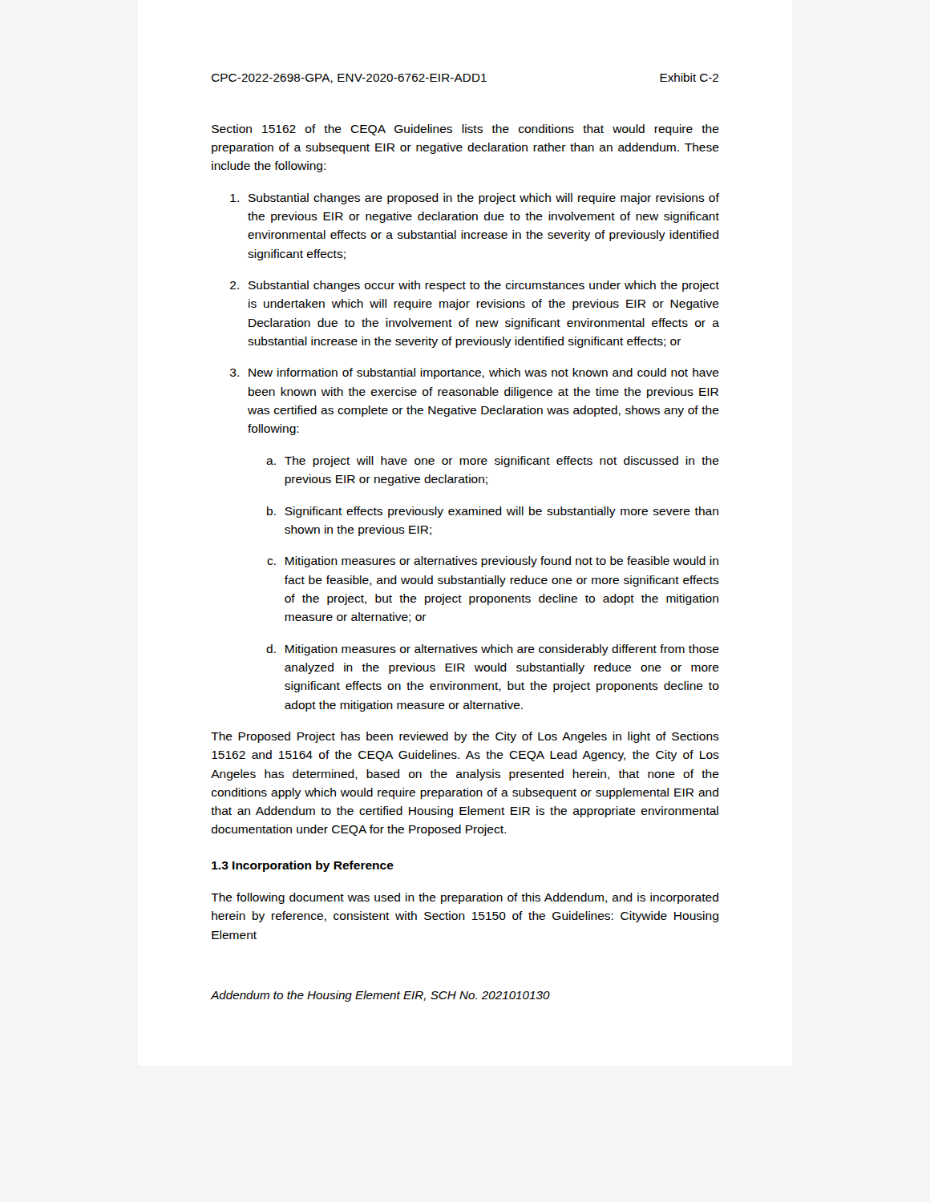CPC-2022-2698-GPA, ENV-2020-6762-EIR-ADD1
Exhibit C-2
Section 15162 of the CEQA Guidelines lists the conditions that would require the preparation of a subsequent EIR or negative declaration rather than an addendum. These include the following:
Substantial changes are proposed in the project which will require major revisions of the previous EIR or negative declaration due to the involvement of new significant environmental effects or a substantial increase in the severity of previously identified significant effects;
Substantial changes occur with respect to the circumstances under which the project is undertaken which will require major revisions of the previous EIR or Negative Declaration due to the involvement of new significant environmental effects or a substantial increase in the severity of previously identified significant effects; or
New information of substantial importance, which was not known and could not have been known with the exercise of reasonable diligence at the time the previous EIR was certified as complete or the Negative Declaration was adopted, shows any of the following:
The project will have one or more significant effects not discussed in the previous EIR or negative declaration;
Significant effects previously examined will be substantially more severe than shown in the previous EIR;
Mitigation measures or alternatives previously found not to be feasible would in fact be feasible, and would substantially reduce one or more significant effects of the project, but the project proponents decline to adopt the mitigation measure or alternative; or
Mitigation measures or alternatives which are considerably different from those analyzed in the previous EIR would substantially reduce one or more significant effects on the environment, but the project proponents decline to adopt the mitigation measure or alternative.
The Proposed Project has been reviewed by the City of Los Angeles in light of Sections 15162 and 15164 of the CEQA Guidelines. As the CEQA Lead Agency, the City of Los Angeles has determined, based on the analysis presented herein, that none of the conditions apply which would require preparation of a subsequent or supplemental EIR and that an Addendum to the certified Housing Element EIR is the appropriate environmental documentation under CEQA for the Proposed Project.
1.3 Incorporation by Reference
The following document was used in the preparation of this Addendum, and is incorporated herein by reference, consistent with Section 15150 of the Guidelines: Citywide Housing Element
Addendum to the Housing Element EIR, SCH No. 2021010130